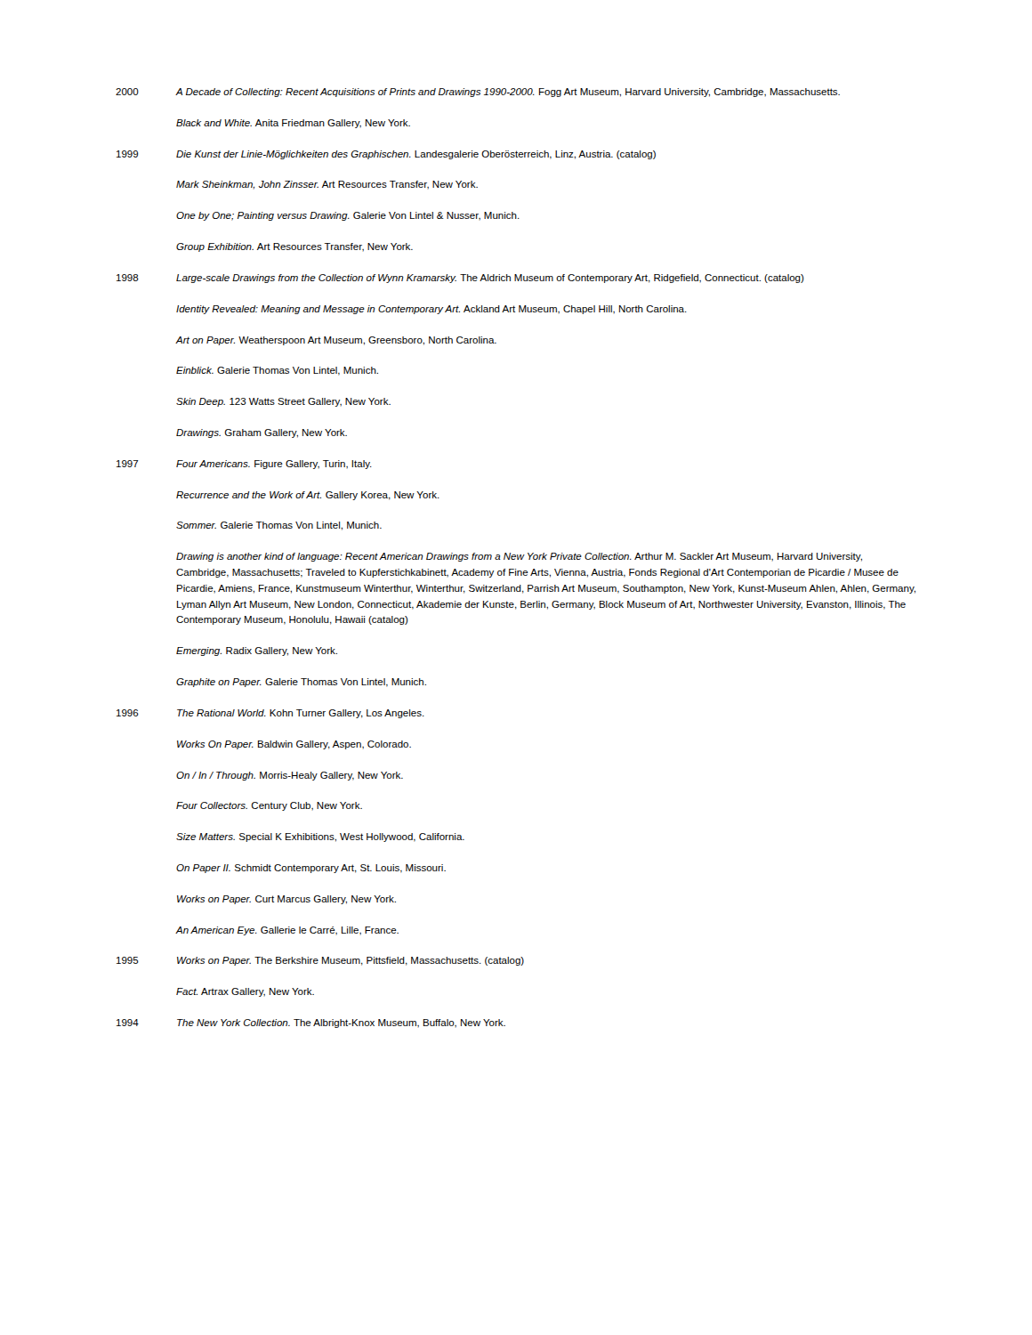2000
A Decade of Collecting: Recent Acquisitions of Prints and Drawings 1990-2000. Fogg Art Museum, Harvard University, Cambridge, Massachusetts.
Black and White. Anita Friedman Gallery, New York.
1999
Die Kunst der Linie-Möglichkeiten des Graphischen. Landesgalerie Oberösterreich, Linz, Austria. (catalog)
Mark Sheinkman, John Zinsser. Art Resources Transfer, New York.
One by One; Painting versus Drawing. Galerie Von Lintel & Nusser, Munich.
Group Exhibition. Art Resources Transfer, New York.
1998
Large-scale Drawings from the Collection of Wynn Kramarsky. The Aldrich Museum of Contemporary Art, Ridgefield, Connecticut. (catalog)
Identity Revealed: Meaning and Message in Contemporary Art. Ackland Art Museum, Chapel Hill, North Carolina.
Art on Paper. Weatherspoon Art Museum, Greensboro, North Carolina.
Einblick. Galerie Thomas Von Lintel, Munich.
Skin Deep. 123 Watts Street Gallery, New York.
Drawings. Graham Gallery, New York.
1997
Four Americans. Figure Gallery, Turin, Italy.
Recurrence and the Work of Art. Gallery Korea, New York.
Sommer. Galerie Thomas Von Lintel, Munich.
Drawing is another kind of language: Recent American Drawings from a New York Private Collection. Arthur M. Sackler Art Museum, Harvard University, Cambridge, Massachusetts; Traveled to Kupferstichkabinett, Academy of Fine Arts, Vienna, Austria, Fonds Regional d'Art Contemporian de Picardie / Musee de Picardie, Amiens, France, Kunstmuseum Winterthur, Winterthur, Switzerland, Parrish Art Museum, Southampton, New York, Kunst-Museum Ahlen, Ahlen, Germany, Lyman Allyn Art Museum, New London, Connecticut, Akademie der Kunste, Berlin, Germany, Block Museum of Art, Northwester University, Evanston, Illinois, The Contemporary Museum, Honolulu, Hawaii (catalog)
Emerging. Radix Gallery, New York.
Graphite on Paper. Galerie Thomas Von Lintel, Munich.
1996
The Rational World. Kohn Turner Gallery, Los Angeles.
Works On Paper. Baldwin Gallery, Aspen, Colorado.
On / In / Through. Morris-Healy Gallery, New York.
Four Collectors. Century Club, New York.
Size Matters. Special K Exhibitions, West Hollywood, California.
On Paper II. Schmidt Contemporary Art, St. Louis, Missouri.
Works on Paper. Curt Marcus Gallery, New York.
An American Eye. Gallerie le Carré, Lille, France.
1995
Works on Paper. The Berkshire Museum, Pittsfield, Massachusetts. (catalog)
Fact. Artrax Gallery, New York.
1994
The New York Collection. The Albright-Knox Museum, Buffalo, New York.